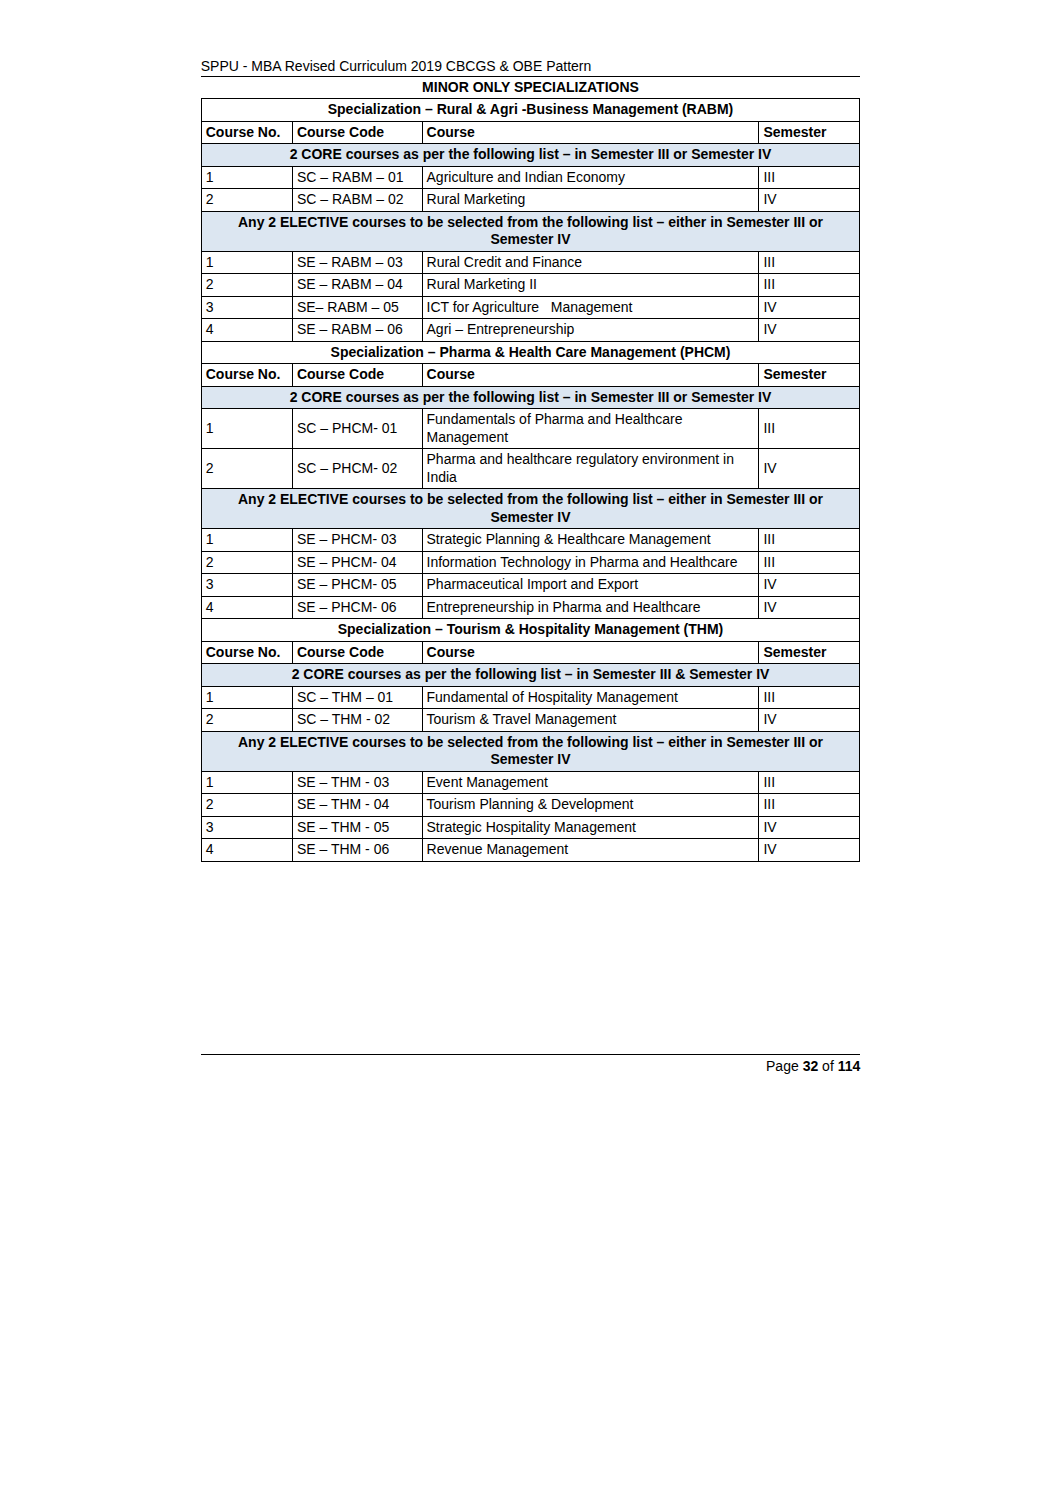SPPU - MBA Revised Curriculum 2019 CBCGS & OBE Pattern
| MINOR ONLY SPECIALIZATIONS |
| Specialization – Rural & Agri -Business Management (RABM) |
| Course No. | Course Code | Course | Semester |
| 2 CORE courses as per the following list – in Semester III or Semester IV |
| 1 | SC – RABM – 01 | Agriculture and Indian Economy | III |
| 2 | SC – RABM – 02 | Rural Marketing | IV |
| Any 2 ELECTIVE courses to be selected from the following list – either in Semester III or Semester IV |
| 1 | SE – RABM – 03 | Rural Credit and Finance | III |
| 2 | SE – RABM – 04 | Rural Marketing II | III |
| 3 | SE– RABM – 05 | ICT for Agriculture Management | IV |
| 4 | SE – RABM – 06 | Agri – Entrepreneurship | IV |
| Specialization – Pharma & Health Care Management (PHCM) |
| Course No. | Course Code | Course | Semester |
| 2 CORE courses as per the following list – in Semester III or Semester IV |
| 1 | SC – PHCM- 01 | Fundamentals of Pharma and Healthcare Management | III |
| 2 | SC – PHCM- 02 | Pharma and healthcare regulatory environment in India | IV |
| Any 2 ELECTIVE courses to be selected from the following list – either in Semester III or Semester IV |
| 1 | SE – PHCM- 03 | Strategic Planning & Healthcare Management | III |
| 2 | SE – PHCM- 04 | Information Technology in Pharma and Healthcare | III |
| 3 | SE – PHCM- 05 | Pharmaceutical Import and Export | IV |
| 4 | SE – PHCM- 06 | Entrepreneurship in Pharma and Healthcare | IV |
| Specialization – Tourism & Hospitality Management (THM) |
| Course No. | Course Code | Course | Semester |
| 2 CORE courses as per the following list – in Semester III & Semester IV |
| 1 | SC – THM – 01 | Fundamental of Hospitality Management | III |
| 2 | SC – THM - 02 | Tourism & Travel Management | IV |
| Any 2 ELECTIVE courses to be selected from the following list – either in Semester III or Semester IV |
| 1 | SE – THM - 03 | Event Management | III |
| 2 | SE – THM - 04 | Tourism Planning & Development | III |
| 3 | SE – THM - 05 | Strategic Hospitality Management | IV |
| 4 | SE – THM - 06 | Revenue Management | IV |
Page 32 of 114